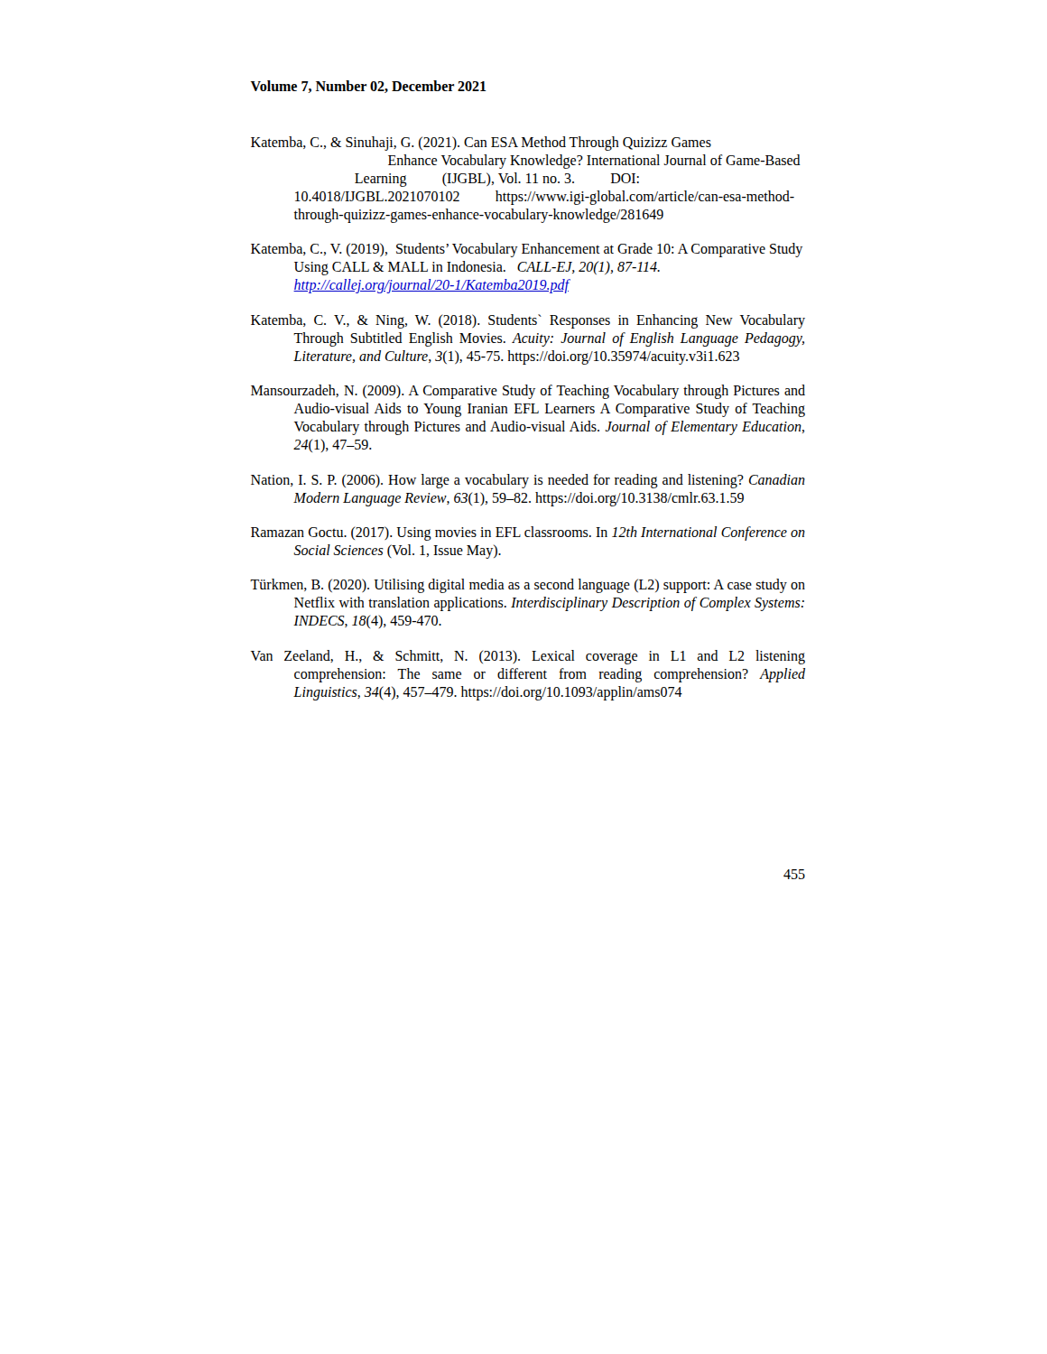Volume 7, Number 02, December 2021
Katemba, C., & Sinuhaji, G. (2021). Can ESA Method Through Quizizz Games Enhance Vocabulary Knowledge? International Journal of Game-Based Learning (IJGBL), Vol. 11 no. 3. DOI: 10.4018/IJGBL.2021070102 https://www.igi-global.com/article/can-esa-method-through-quizizz-games-enhance-vocabulary-knowledge/281649
Katemba, C., V. (2019), Students’ Vocabulary Enhancement at Grade 10: A Comparative Study Using CALL & MALL in Indonesia. CALL-EJ, 20(1), 87-114. http://callej.org/journal/20-1/Katemba2019.pdf
Katemba, C. V., & Ning, W. (2018). Students` Responses in Enhancing New Vocabulary Through Subtitled English Movies. Acuity: Journal of English Language Pedagogy, Literature, and Culture, 3(1), 45-75. https://doi.org/10.35974/acuity.v3i1.623
Mansourzadeh, N. (2009). A Comparative Study of Teaching Vocabulary through Pictures and Audio-visual Aids to Young Iranian EFL Learners A Comparative Study of Teaching Vocabulary through Pictures and Audio-visual Aids. Journal of Elementary Education, 24(1), 47–59.
Nation, I. S. P. (2006). How large a vocabulary is needed for reading and listening? Canadian Modern Language Review, 63(1), 59–82. https://doi.org/10.3138/cmlr.63.1.59
Ramazan Goctu. (2017). Using movies in EFL classrooms. In 12th International Conference on Social Sciences (Vol. 1, Issue May).
Türkmen, B. (2020). Utilising digital media as a second language (L2) support: A case study on Netflix with translation applications. Interdisciplinary Description of Complex Systems: INDECS, 18(4), 459-470.
Van Zeeland, H., & Schmitt, N. (2013). Lexical coverage in L1 and L2 listening comprehension: The same or different from reading comprehension? Applied Linguistics, 34(4), 457–479. https://doi.org/10.1093/applin/ams074
455